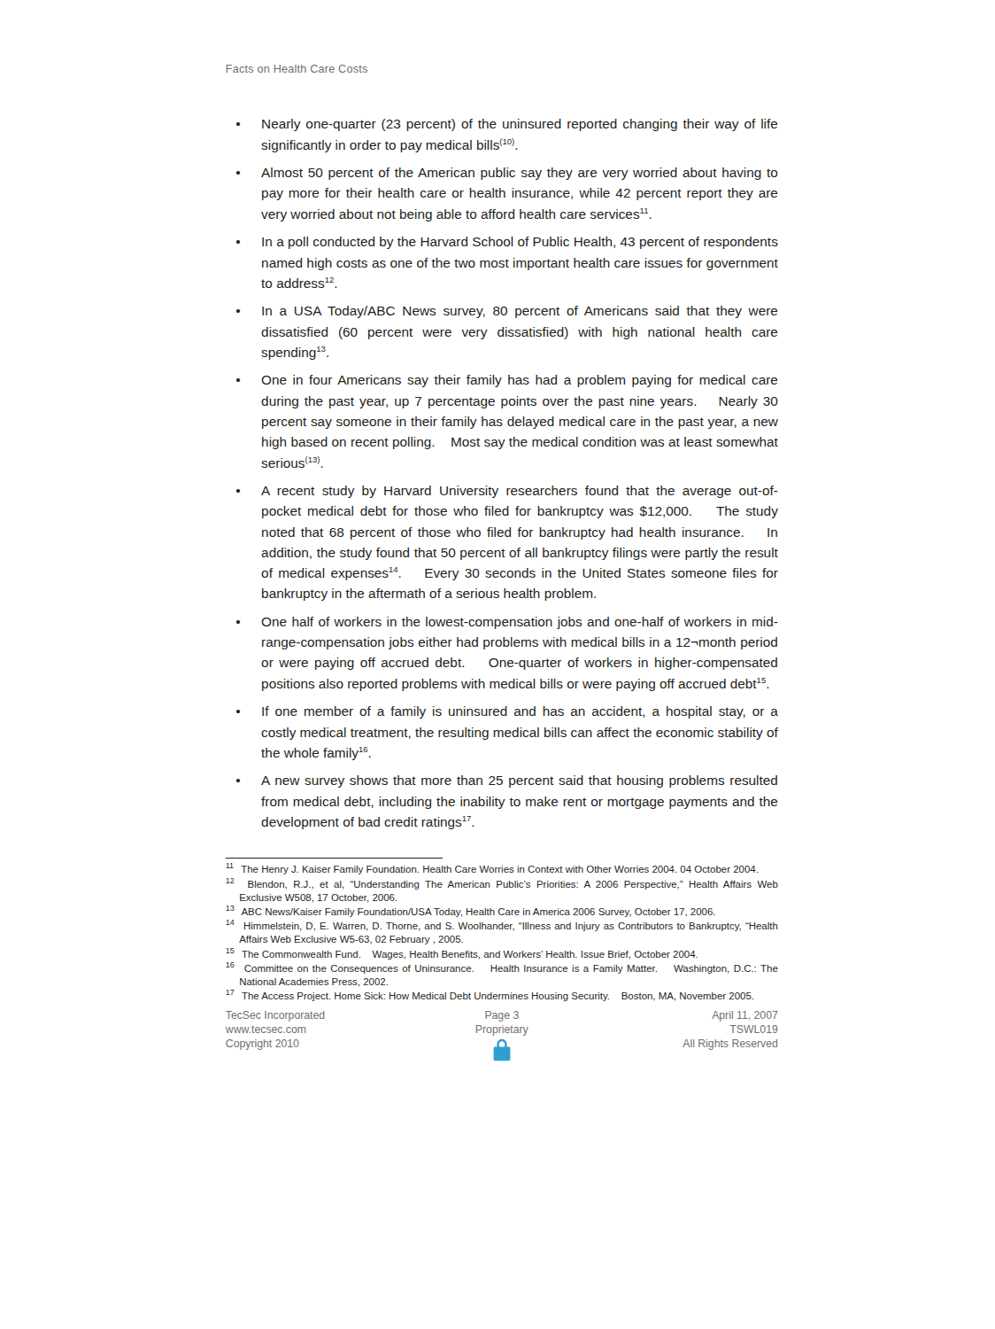Facts on Health Care Costs
Nearly one-quarter (23 percent) of the uninsured reported changing their way of life significantly in order to pay medical bills(10).
Almost 50 percent of the American public say they are very worried about having to pay more for their health care or health insurance, while 42 percent report they are very worried about not being able to afford health care services11.
In a poll conducted by the Harvard School of Public Health, 43 percent of respondents named high costs as one of the two most important health care issues for government to address12.
In a USA Today/ABC News survey, 80 percent of Americans said that they were dissatisfied (60 percent were very dissatisfied) with high national health care spending13.
One in four Americans say their family has had a problem paying for medical care during the past year, up 7 percentage points over the past nine years. Nearly 30 percent say someone in their family has delayed medical care in the past year, a new high based on recent polling. Most say the medical condition was at least somewhat serious(13).
A recent study by Harvard University researchers found that the average out-of-pocket medical debt for those who filed for bankruptcy was $12,000. The study noted that 68 percent of those who filed for bankruptcy had health insurance. In addition, the study found that 50 percent of all bankruptcy filings were partly the result of medical expenses14. Every 30 seconds in the United States someone files for bankruptcy in the aftermath of a serious health problem.
One half of workers in the lowest-compensation jobs and one-half of workers in mid-range-compensation jobs either had problems with medical bills in a 12¬month period or were paying off accrued debt. One-quarter of workers in higher-compensated positions also reported problems with medical bills or were paying off accrued debt15.
If one member of a family is uninsured and has an accident, a hospital stay, or a costly medical treatment, the resulting medical bills can affect the economic stability of the whole family16.
A new survey shows that more than 25 percent said that housing problems resulted from medical debt, including the inability to make rent or mortgage payments and the development of bad credit ratings17.
11 The Henry J. Kaiser Family Foundation. Health Care Worries in Context with Other Worries 2004. 04 October 2004.
12 Blendon, R.J., et al, “Understanding The American Public’s Priorities: A 2006 Perspective,” Health Affairs Web Exclusive W508, 17 October, 2006.
13 ABC News/Kaiser Family Foundation/USA Today, Health Care in America 2006 Survey, October 17, 2006.
14 Himmelstein, D, E. Warren, D. Thorne, and S. Woolhander, “Illness and Injury as Contributors to Bankruptcy, “Health Affairs Web Exclusive W5-63, 02 February , 2005.
15 The Commonwealth Fund. Wages, Health Benefits, and Workers’ Health. Issue Brief, October 2004.
16 Committee on the Consequences of Uninsurance. Health Insurance is a Family Matter. Washington, D.C.: The National Academies Press, 2002.
17 The Access Project. Home Sick: How Medical Debt Undermines Housing Security. Boston, MA, November 2005.
| TecSec Incorporated | Page 3 | April 11, 2007 |
| www.tecsec.com | Proprietary | TSWL019 |
| Copyright 2010 | | All Rights Reserved |